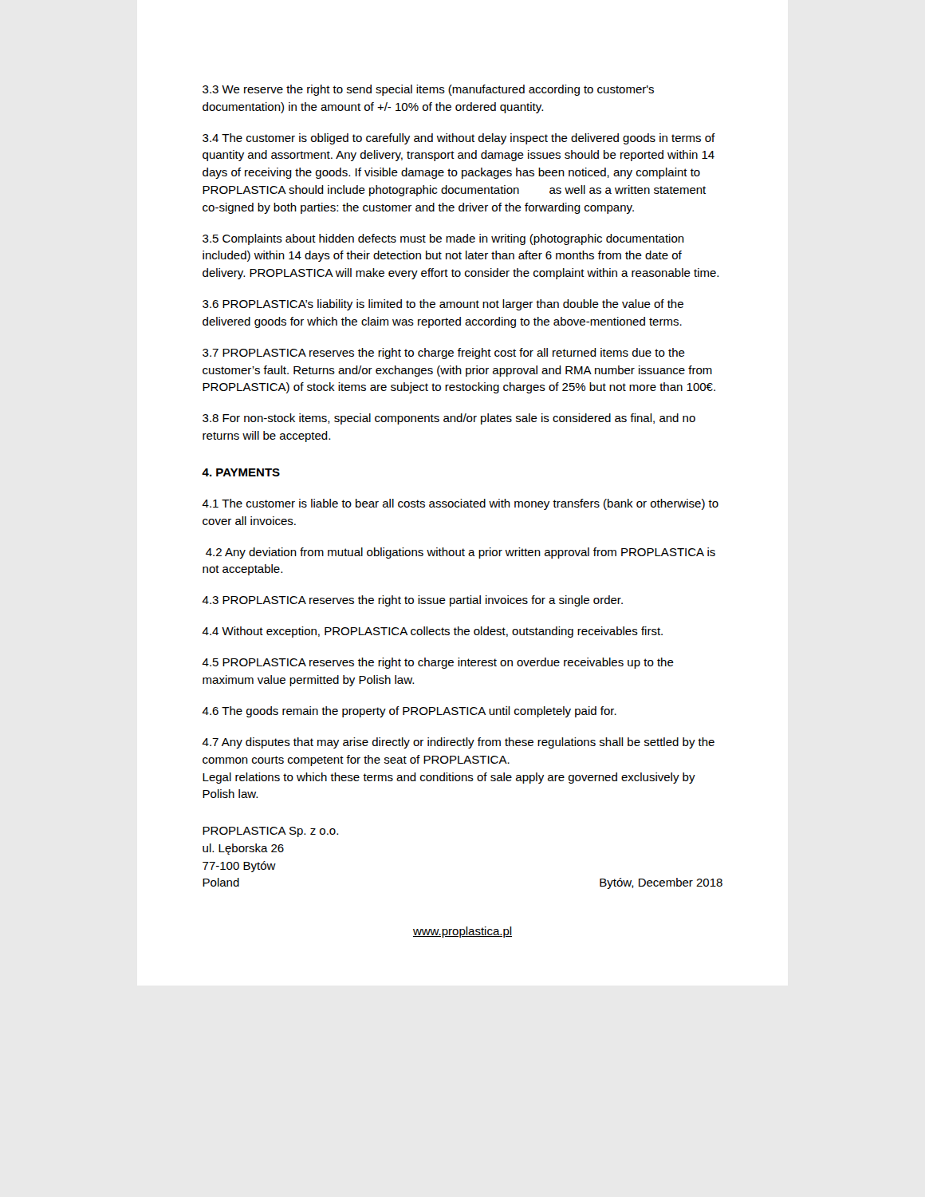3.3 We reserve the right to send special items (manufactured according to customer's documentation) in the amount of +/- 10% of the ordered quantity.
3.4 The customer is obliged to carefully and without delay inspect the delivered goods in terms of quantity and assortment. Any delivery, transport and damage issues should be reported within 14 days of receiving the goods. If visible damage to packages has been noticed, any complaint to PROPLASTICA should include photographic documentation as well as a written statement co-signed by both parties: the customer and the driver of the forwarding company.
3.5 Complaints about hidden defects must be made in writing (photographic documentation included) within 14 days of their detection but not later than after 6 months from the date of delivery. PROPLASTICA will make every effort to consider the complaint within a reasonable time.
3.6 PROPLASTICA’s liability is limited to the amount not larger than double the value of the delivered goods for which the claim was reported according to the above-mentioned terms.
3.7 PROPLASTICA reserves the right to charge freight cost for all returned items due to the customer’s fault. Returns and/or exchanges (with prior approval and RMA number issuance from PROPLASTICA) of stock items are subject to restocking charges of 25% but not more than 100€.
3.8 For non-stock items, special components and/or plates sale is considered as final, and no returns will be accepted.
4. PAYMENTS
4.1 The customer is liable to bear all costs associated with money transfers (bank or otherwise) to cover all invoices.
4.2 Any deviation from mutual obligations without a prior written approval from PROPLASTICA is not acceptable.
4.3 PROPLASTICA reserves the right to issue partial invoices for a single order.
4.4 Without exception, PROPLASTICA collects the oldest, outstanding receivables first.
4.5 PROPLASTICA reserves the right to charge interest on overdue receivables up to the maximum value permitted by Polish law.
4.6 The goods remain the property of PROPLASTICA until completely paid for.
4.7 Any disputes that may arise directly or indirectly from these regulations shall be settled by the common courts competent for the seat of PROPLASTICA.
Legal relations to which these terms and conditions of sale apply are governed exclusively by Polish law.
PROPLASTICA Sp. z o.o.
ul. Lęborska 26
77-100 Bytów
Poland Bytów, December 2018
www.proplastica.pl